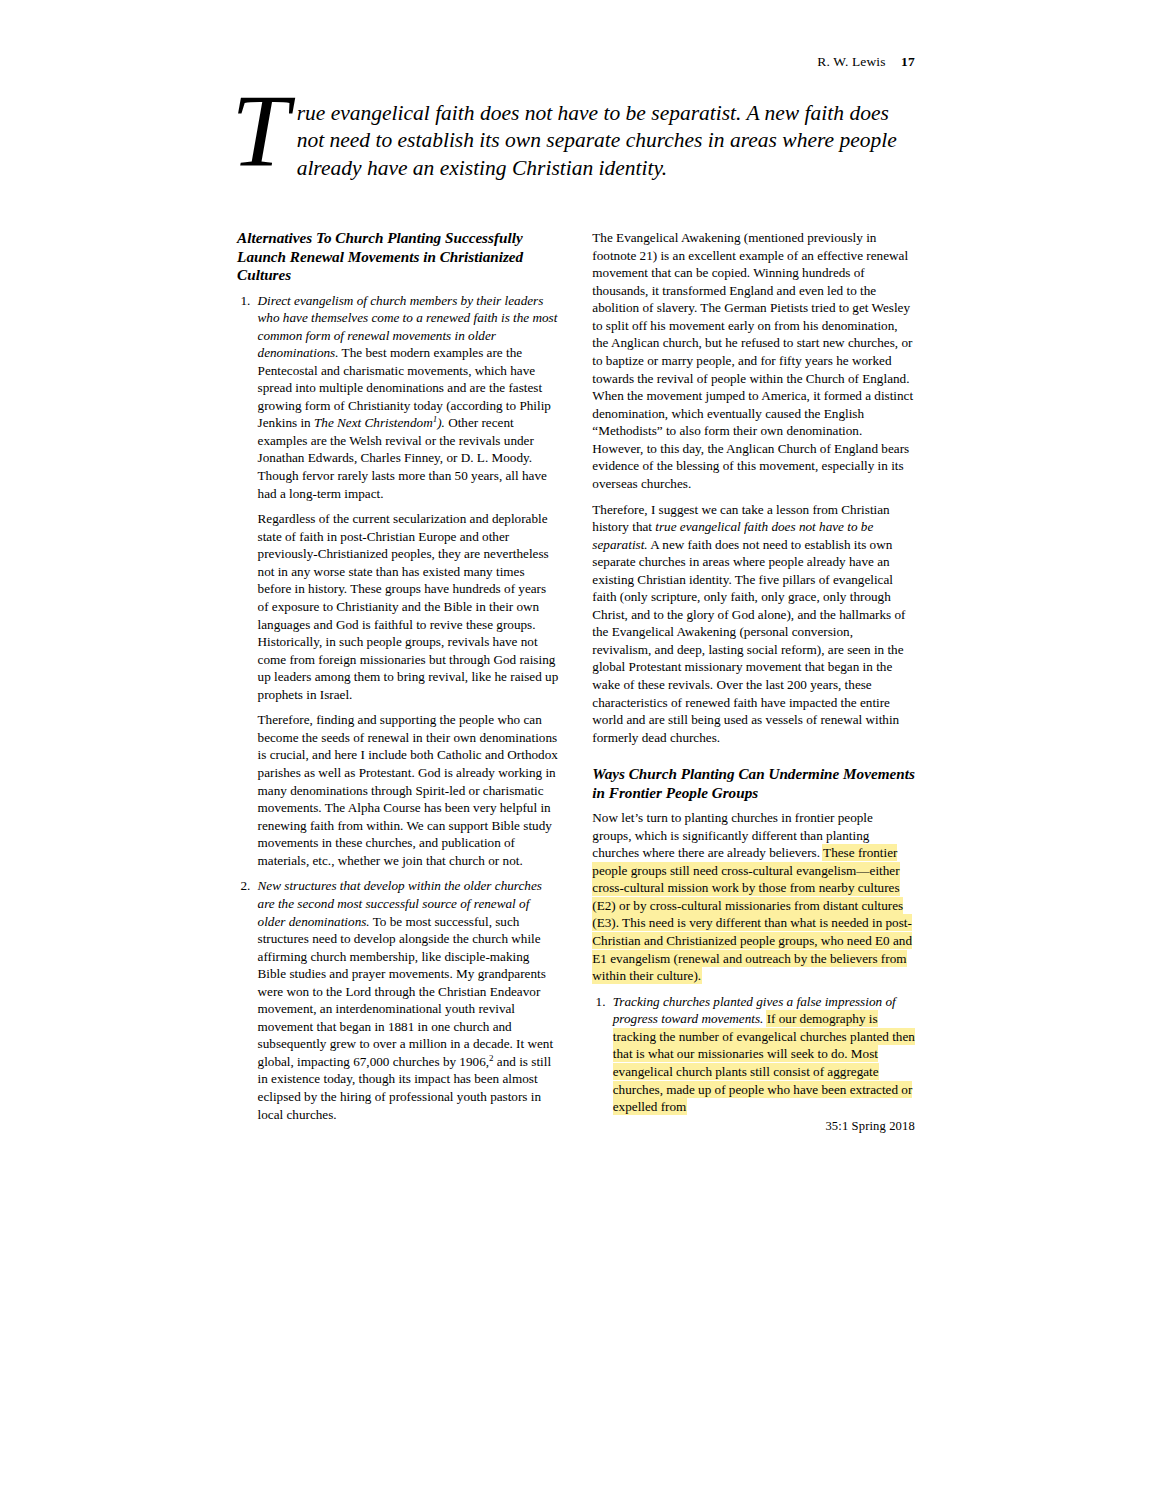R. W. Lewis 17
True evangelical faith does not have to be separatist. A new faith does not need to establish its own separate churches in areas where people already have an existing Christian identity.
Alternatives To Church Planting Successfully Launch Renewal Movements in Christianized Cultures
1.
Direct evangelism of church members by their leaders who have themselves come to a renewed faith is the most common form of renewal movements in older denominations. The best modern examples are the Pentecostal and charismatic movements, which have spread into multiple denominations and are the fastest growing form of Christianity today (according to Philip Jenkins in The Next Christendom1). Other recent examples are the Welsh revival or the revivals under Jonathan Edwards, Charles Finney, or D. L. Moody. Though fervor rarely lasts more than 50 years, all have had a long-term impact.
Regardless of the current secularization and deplorable state of faith in post-Christian Europe and other previously-Christianized peoples, they are nevertheless not in any worse state than has existed many times before in history. These groups have hundreds of years of exposure to Christianity and the Bible in their own languages and God is faithful to revive these groups. Historically, in such people groups, revivals have not come from foreign missionaries but through God raising up leaders among them to bring revival, like he raised up prophets in Israel.
Therefore, finding and supporting the people who can become the seeds of renewal in their own denominations is crucial, and here I include both Catholic and Orthodox parishes as well as Protestant. God is already working in many denominations through Spirit-led or charismatic movements. The Alpha Course has been very helpful in renewing faith from within. We can support Bible study movements in these churches, and publication of materials, etc., whether we join that church or not.
2.
New structures that develop within the older churches are the second most successful source of renewal of older denominations. To be most successful, such structures need to develop alongside the church while affirming church membership, like disciple-making Bible studies and prayer movements. My grandparents were won to the Lord through the Christian Endeavor movement, an interdenominational youth revival movement that began in 1881 in one church and subsequently grew to over a million in a decade. It went global, impacting 67,000 churches by 1906,2 and is still in existence today, though its impact has been almost eclipsed by the hiring of professional youth pastors in local churches.
The Evangelical Awakening (mentioned previously in footnote 21) is an excellent example of an effective renewal movement that can be copied. Winning hundreds of thousands, it transformed England and even led to the abolition of slavery. The German Pietists tried to get Wesley to split off his movement early on from his denomination, the Anglican church, but he refused to start new churches, or to baptize or marry people, and for fifty years he worked towards the revival of people within the Church of England. When the movement jumped to America, it formed a distinct denomination, which eventually caused the English “Methodists” to also form their own denomination. However, to this day, the Anglican Church of England bears evidence of the blessing of this movement, especially in its overseas churches.
Therefore, I suggest we can take a lesson from Christian history that true evangelical faith does not have to be separatist. A new faith does not need to establish its own separate churches in areas where people already have an existing Christian identity. The five pillars of evangelical faith (only scripture, only faith, only grace, only through Christ, and to the glory of God alone), and the hallmarks of the Evangelical Awakening (personal conversion, revivalism, and deep, lasting social reform), are seen in the global Protestant missionary movement that began in the wake of these revivals. Over the last 200 years, these characteristics of renewed faith have impacted the entire world and are still being used as vessels of renewal within formerly dead churches.
Ways Church Planting Can Undermine Movements in Frontier People Groups
Now let’s turn to planting churches in frontier people groups, which is significantly different than planting churches where there are already believers. These frontier people groups still need cross-cultural evangelism—either cross-cultural mission work by those from nearby cultures (E2) or by cross-cultural missionaries from distant cultures (E3). This need is very different than what is needed in post-Christian and Christianized people groups, who need E0 and E1 evangelism (renewal and outreach by the believers from within their culture).
1.
Tracking churches planted gives a false impression of progress toward movements. If our demography is tracking the number of evangelical churches planted then that is what our missionaries will seek to do. Most evangelical church plants still consist of aggregate churches, made up of people who have been extracted or expelled from
35:1 Spring 2018